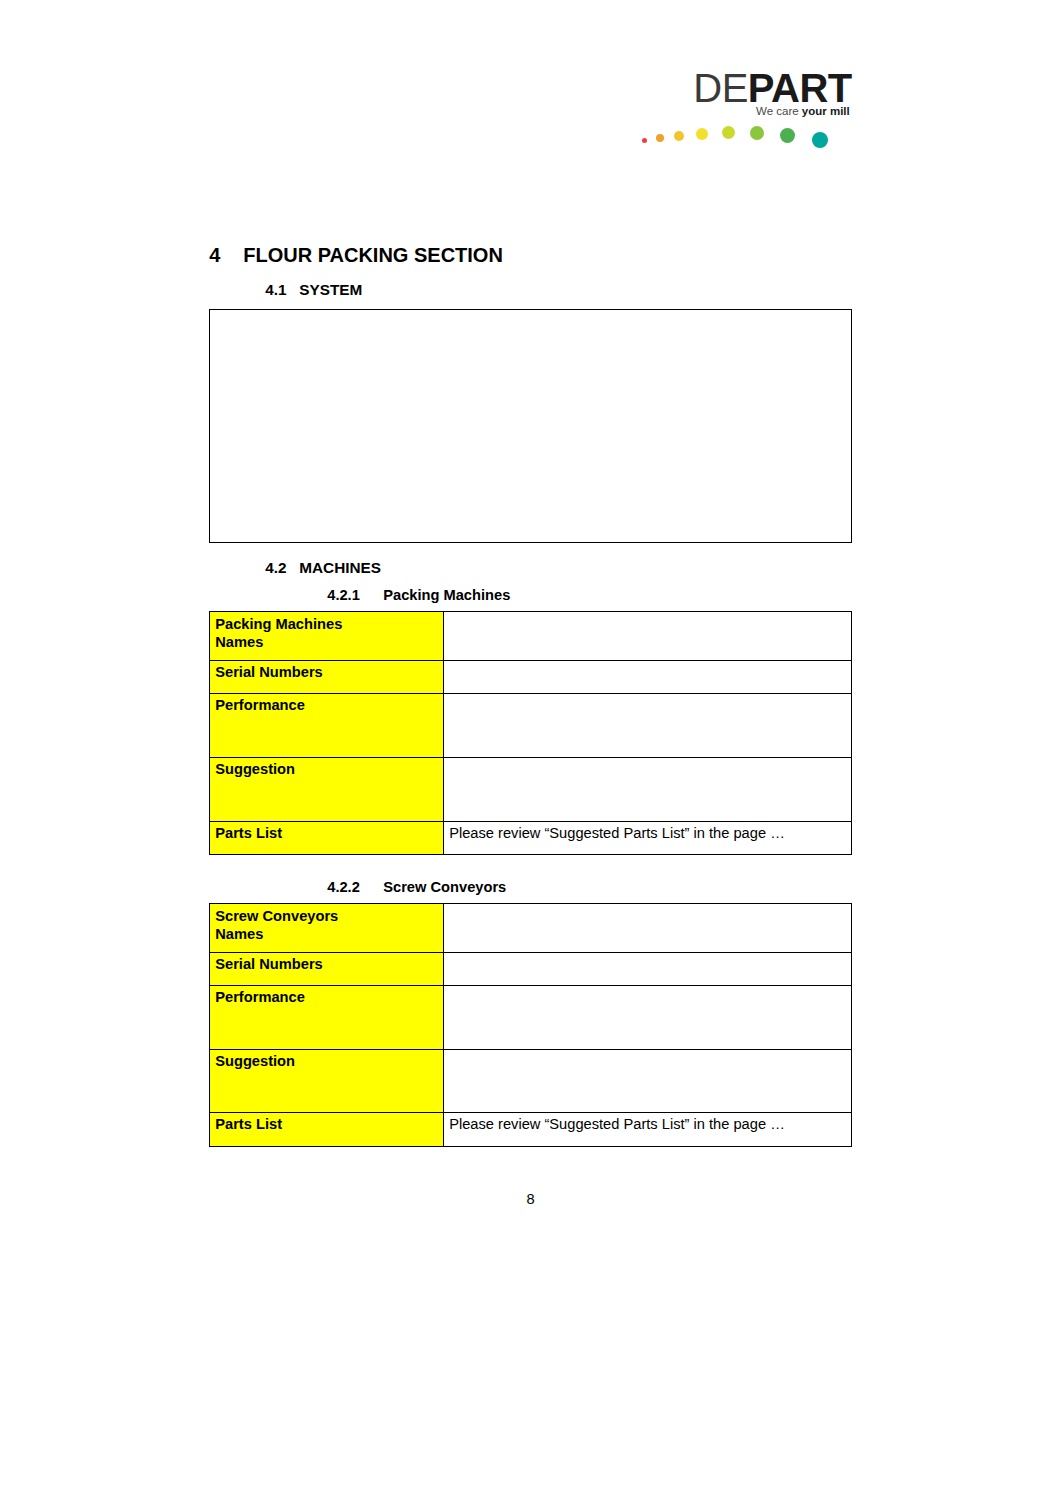DEPART
We care your mill
4 FLOUR PACKING SECTION
4.1 SYSTEM
4.2 MACHINES
4.2.1 Packing Machines
| Packing Machines Names | |
| Serial Numbers | |
| Performance | |
| Suggestion | |
| Parts List | Please review “Suggested Parts List” in the page … |
4.2.2 Screw Conveyors
| Screw Conveyors Names | |
| Serial Numbers | |
| Performance | |
| Suggestion | |
| Parts List | Please review “Suggested Parts List” in the page … |
8